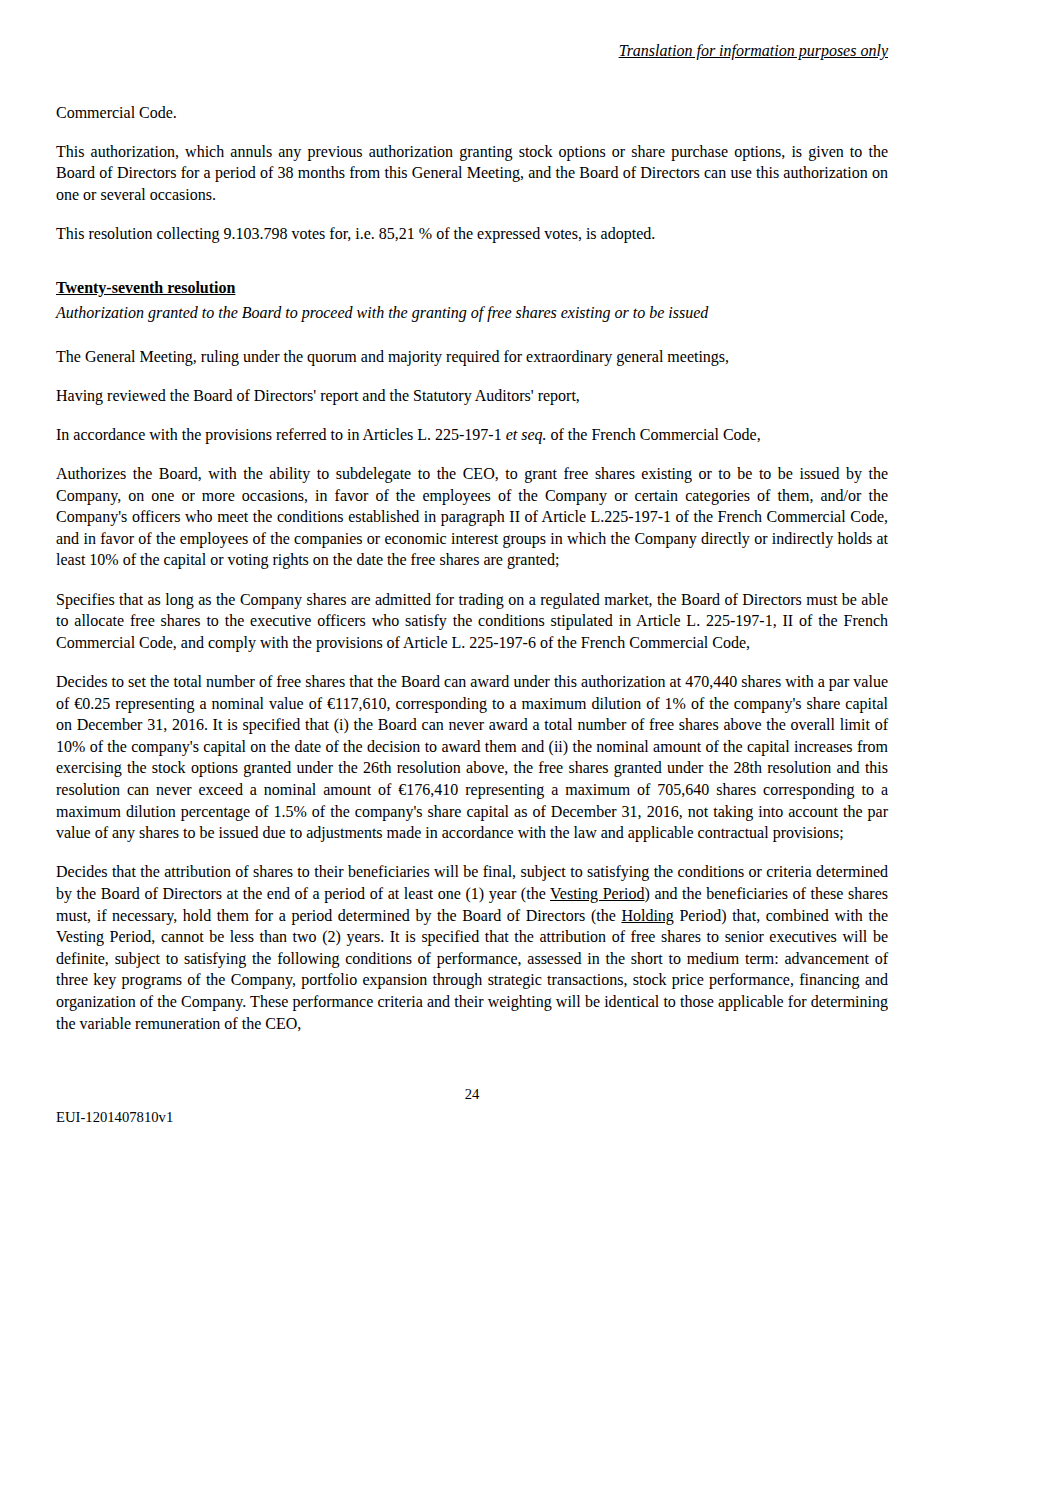Translation for information purposes only
Commercial Code.
This authorization, which annuls any previous authorization granting stock options or share purchase options, is given to the Board of Directors for a period of 38 months from this General Meeting, and the Board of Directors can use this authorization on one or several occasions.
This resolution collecting 9.103.798 votes for, i.e. 85,21 % of the expressed votes, is adopted.
Twenty-seventh resolution
Authorization granted to the Board to proceed with the granting of free shares existing or to be issued
The General Meeting, ruling under the quorum and majority required for extraordinary general meetings,
Having reviewed the Board of Directors' report and the Statutory Auditors' report,
In accordance with the provisions referred to in Articles L. 225-197-1 et seq. of the French Commercial Code,
Authorizes the Board, with the ability to subdelegate to the CEO, to grant free shares existing or to be to be issued by the Company, on one or more occasions, in favor of the employees of the Company or certain categories of them, and/or the Company's officers who meet the conditions established in paragraph II of Article L.225-197-1 of the French Commercial Code, and in favor of the employees of the companies or economic interest groups in which the Company directly or indirectly holds at least 10% of the capital or voting rights on the date the free shares are granted;
Specifies that as long as the Company shares are admitted for trading on a regulated market, the Board of Directors must be able to allocate free shares to the executive officers who satisfy the conditions stipulated in Article L. 225-197-1, II of the French Commercial Code, and comply with the provisions of Article L. 225-197-6 of the French Commercial Code,
Decides to set the total number of free shares that the Board can award under this authorization at 470,440 shares with a par value of €0.25 representing a nominal value of €117,610, corresponding to a maximum dilution of 1% of the company's share capital on December 31, 2016. It is specified that (i) the Board can never award a total number of free shares above the overall limit of 10% of the company's capital on the date of the decision to award them and (ii) the nominal amount of the capital increases from exercising the stock options granted under the 26th resolution above, the free shares granted under the 28th resolution and this resolution can never exceed a nominal amount of €176,410 representing a maximum of 705,640 shares corresponding to a maximum dilution percentage of 1.5% of the company's share capital as of December 31, 2016, not taking into account the par value of any shares to be issued due to adjustments made in accordance with the law and applicable contractual provisions;
Decides that the attribution of shares to their beneficiaries will be final, subject to satisfying the conditions or criteria determined by the Board of Directors at the end of a period of at least one (1) year (the Vesting Period) and the beneficiaries of these shares must, if necessary, hold them for a period determined by the Board of Directors (the Holding Period) that, combined with the Vesting Period, cannot be less than two (2) years. It is specified that the attribution of free shares to senior executives will be definite, subject to satisfying the following conditions of performance, assessed in the short to medium term: advancement of three key programs of the Company, portfolio expansion through strategic transactions, stock price performance, financing and organization of the Company. These performance criteria and their weighting will be identical to those applicable for determining the variable remuneration of the CEO,
24
EUI-1201407810v1